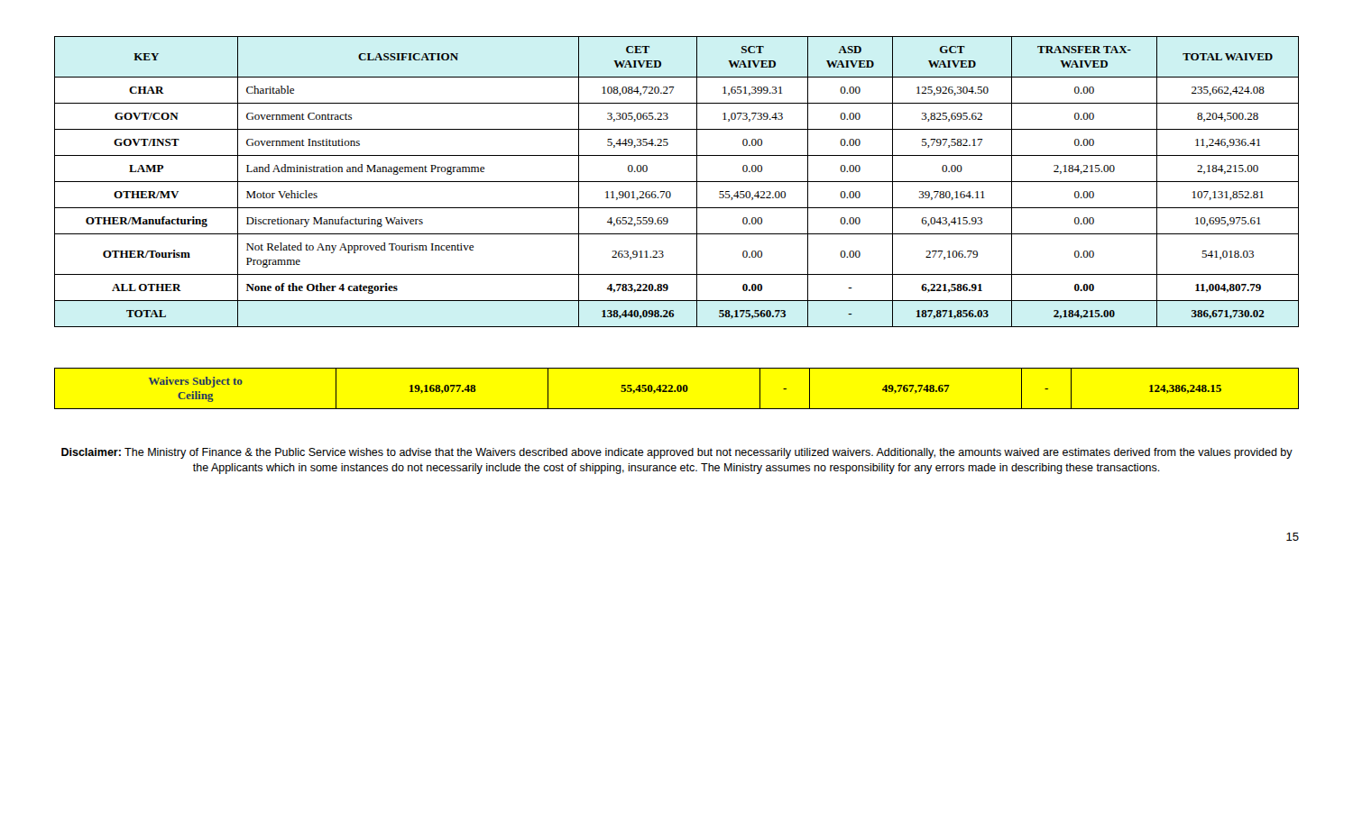| KEY | CLASSIFICATION | CET WAIVED | SCT WAIVED | ASD WAIVED | GCT WAIVED | TRANSFER TAX- WAIVED | TOTAL WAIVED |
| --- | --- | --- | --- | --- | --- | --- | --- |
| CHAR | Charitable | 108,084,720.27 | 1,651,399.31 | 0.00 | 125,926,304.50 | 0.00 | 235,662,424.08 |
| GOVT/CON | Government Contracts | 3,305,065.23 | 1,073,739.43 | 0.00 | 3,825,695.62 | 0.00 | 8,204,500.28 |
| GOVT/INST | Government Institutions | 5,449,354.25 | 0.00 | 0.00 | 5,797,582.17 | 0.00 | 11,246,936.41 |
| LAMP | Land Administration and Management Programme | 0.00 | 0.00 | 0.00 | 0.00 | 2,184,215.00 | 2,184,215.00 |
| OTHER/MV | Motor Vehicles | 11,901,266.70 | 55,450,422.00 | 0.00 | 39,780,164.11 | 0.00 | 107,131,852.81 |
| OTHER/Manufacturing | Discretionary Manufacturing Waivers | 4,652,559.69 | 0.00 | 0.00 | 6,043,415.93 | 0.00 | 10,695,975.61 |
| OTHER/Tourism | Not Related to Any Approved Tourism Incentive Programme | 263,911.23 | 0.00 | 0.00 | 277,106.79 | 0.00 | 541,018.03 |
| ALL OTHER | None of the Other 4 categories | 4,783,220.89 | 0.00 | - | 6,221,586.91 | 0.00 | 11,004,807.79 |
| TOTAL | | 138,440,098.26 | 58,175,560.73 | - | 187,871,856.03 | 2,184,215.00 | 386,671,730.02 |
| Waivers Subject to Ceiling | 19,168,077.48 | 55,450,422.00 | - | 49,767,748.67 | - | 124,386,248.15 |
Disclaimer: The Ministry of Finance & the Public Service wishes to advise that the Waivers described above indicate approved but not necessarily utilized waivers. Additionally, the amounts waived are estimates derived from the values provided by the Applicants which in some instances do not necessarily include the cost of shipping, insurance etc. The Ministry assumes no responsibility for any errors made in describing these transactions.
15